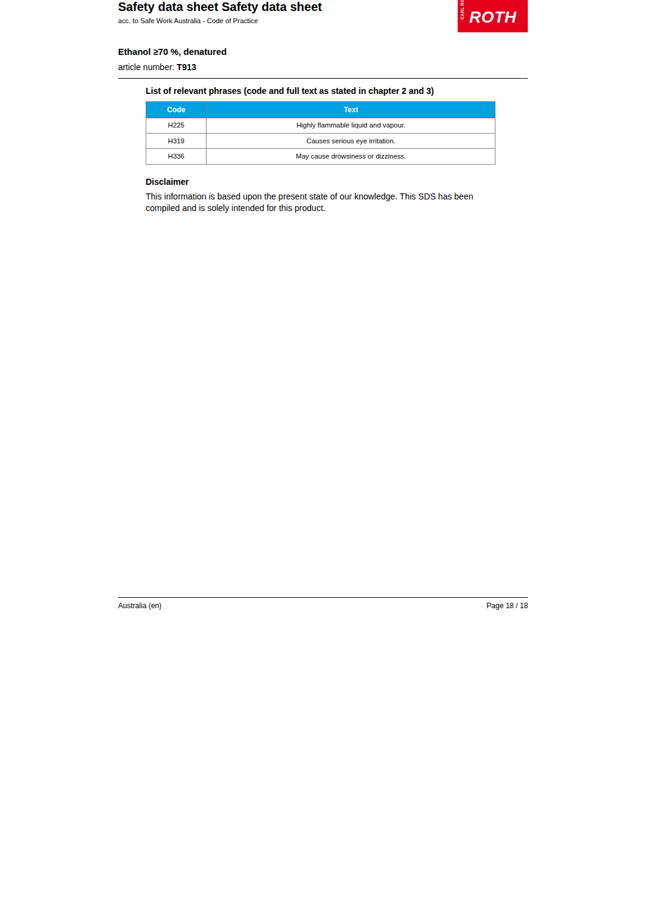Safety data sheet Safety data sheet
acc. to Safe Work Australia - Code of Practice
® CARL ROTH ROTH
Ethanol ≥70 %, denatured
article number: T913
List of relevant phrases (code and full text as stated in chapter 2 and 3)
| Code | Text |
| --- | --- |
| H225 | Highly flammable liquid and vapour. |
| H319 | Causes serious eye irritation. |
| H336 | May cause drowsiness or dizziness. |
Disclaimer
This information is based upon the present state of our knowledge. This SDS has been compiled and is solely intended for this product.
Australia (en) Page 18 / 18